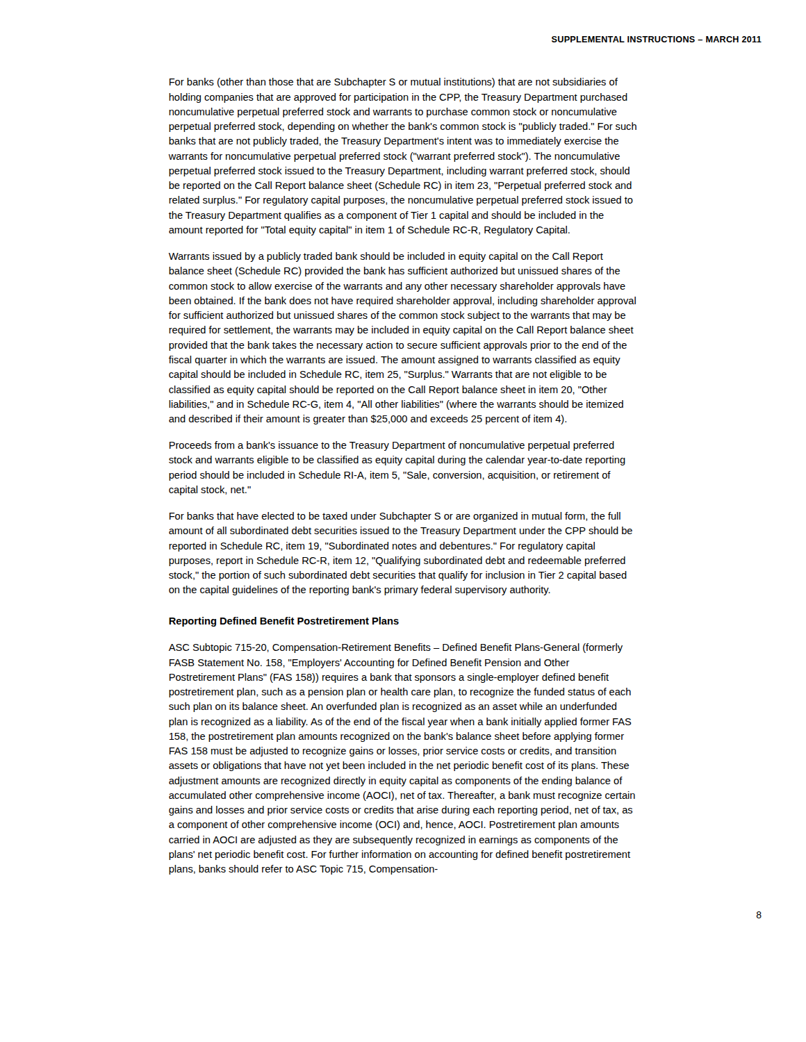SUPPLEMENTAL INSTRUCTIONS – MARCH 2011
For banks (other than those that are Subchapter S or mutual institutions) that are not subsidiaries of holding companies that are approved for participation in the CPP, the Treasury Department purchased noncumulative perpetual preferred stock and warrants to purchase common stock or noncumulative perpetual preferred stock, depending on whether the bank's common stock is "publicly traded." For such banks that are not publicly traded, the Treasury Department's intent was to immediately exercise the warrants for noncumulative perpetual preferred stock ("warrant preferred stock"). The noncumulative perpetual preferred stock issued to the Treasury Department, including warrant preferred stock, should be reported on the Call Report balance sheet (Schedule RC) in item 23, "Perpetual preferred stock and related surplus." For regulatory capital purposes, the noncumulative perpetual preferred stock issued to the Treasury Department qualifies as a component of Tier 1 capital and should be included in the amount reported for "Total equity capital" in item 1 of Schedule RC-R, Regulatory Capital.
Warrants issued by a publicly traded bank should be included in equity capital on the Call Report balance sheet (Schedule RC) provided the bank has sufficient authorized but unissued shares of the common stock to allow exercise of the warrants and any other necessary shareholder approvals have been obtained. If the bank does not have required shareholder approval, including shareholder approval for sufficient authorized but unissued shares of the common stock subject to the warrants that may be required for settlement, the warrants may be included in equity capital on the Call Report balance sheet provided that the bank takes the necessary action to secure sufficient approvals prior to the end of the fiscal quarter in which the warrants are issued. The amount assigned to warrants classified as equity capital should be included in Schedule RC, item 25, "Surplus." Warrants that are not eligible to be classified as equity capital should be reported on the Call Report balance sheet in item 20, "Other liabilities," and in Schedule RC-G, item 4, "All other liabilities" (where the warrants should be itemized and described if their amount is greater than $25,000 and exceeds 25 percent of item 4).
Proceeds from a bank's issuance to the Treasury Department of noncumulative perpetual preferred stock and warrants eligible to be classified as equity capital during the calendar year-to-date reporting period should be included in Schedule RI-A, item 5, "Sale, conversion, acquisition, or retirement of capital stock, net."
For banks that have elected to be taxed under Subchapter S or are organized in mutual form, the full amount of all subordinated debt securities issued to the Treasury Department under the CPP should be reported in Schedule RC, item 19, "Subordinated notes and debentures." For regulatory capital purposes, report in Schedule RC-R, item 12, "Qualifying subordinated debt and redeemable preferred stock," the portion of such subordinated debt securities that qualify for inclusion in Tier 2 capital based on the capital guidelines of the reporting bank's primary federal supervisory authority.
Reporting Defined Benefit Postretirement Plans
ASC Subtopic 715-20, Compensation-Retirement Benefits – Defined Benefit Plans-General (formerly FASB Statement No. 158, "Employers' Accounting for Defined Benefit Pension and Other Postretirement Plans" (FAS 158)) requires a bank that sponsors a single-employer defined benefit postretirement plan, such as a pension plan or health care plan, to recognize the funded status of each such plan on its balance sheet. An overfunded plan is recognized as an asset while an underfunded plan is recognized as a liability. As of the end of the fiscal year when a bank initially applied former FAS 158, the postretirement plan amounts recognized on the bank's balance sheet before applying former FAS 158 must be adjusted to recognize gains or losses, prior service costs or credits, and transition assets or obligations that have not yet been included in the net periodic benefit cost of its plans. These adjustment amounts are recognized directly in equity capital as components of the ending balance of accumulated other comprehensive income (AOCI), net of tax. Thereafter, a bank must recognize certain gains and losses and prior service costs or credits that arise during each reporting period, net of tax, as a component of other comprehensive income (OCI) and, hence, AOCI. Postretirement plan amounts carried in AOCI are adjusted as they are subsequently recognized in earnings as components of the plans' net periodic benefit cost. For further information on accounting for defined benefit postretirement plans, banks should refer to ASC Topic 715, Compensation-
8